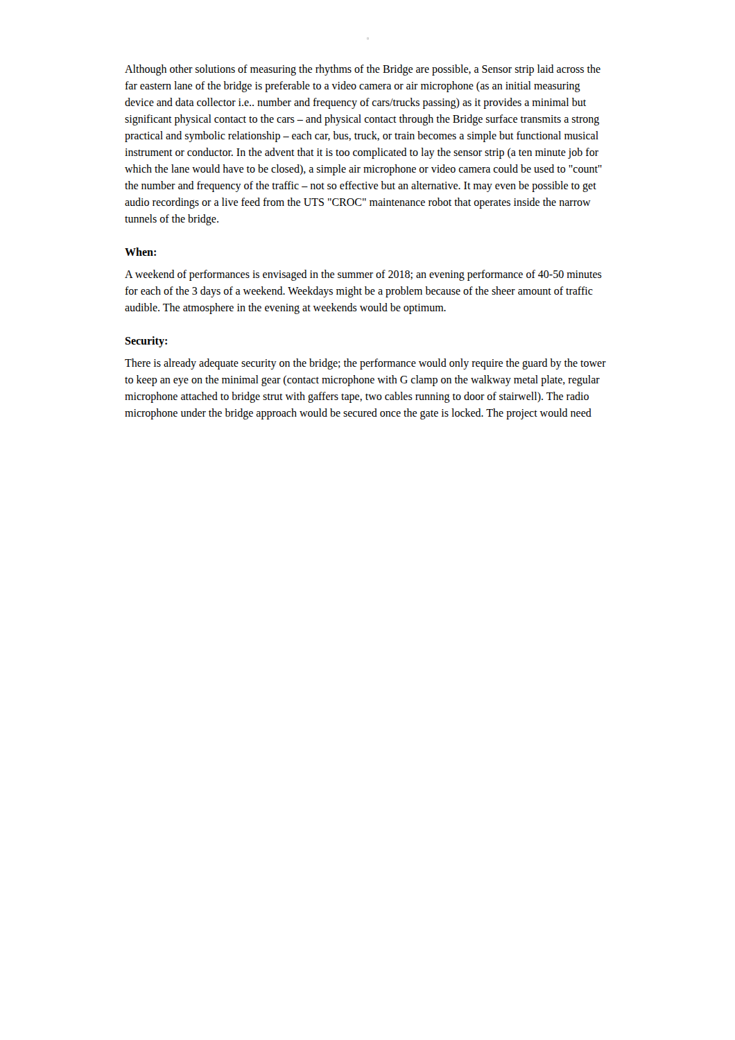Although other solutions of measuring the rhythms of the Bridge are possible, a Sensor strip laid across the far eastern lane of the bridge is preferable to a video camera or air microphone (as an initial measuring device and data collector i.e.. number and frequency of cars/trucks passing) as it provides a minimal but significant physical contact to the cars – and physical contact through the Bridge surface transmits a strong practical and symbolic relationship – each car, bus, truck, or train becomes a simple but functional musical instrument or conductor. In the advent that it is too complicated to lay the sensor strip (a ten minute job for which the lane would have to be closed), a simple air microphone or video camera could be used to "count" the number and frequency of the traffic – not so effective but an alternative. It may even be possible to get audio recordings or a live feed from the UTS "CROC" maintenance robot that operates inside the narrow tunnels of the bridge.
When:
A weekend of performances is envisaged in the summer of 2018; an evening performance of 40-50 minutes for each of the 3 days of a weekend. Weekdays might be a problem because of the sheer amount of traffic audible. The atmosphere in the evening at weekends would be optimum.
Security:
There is already adequate security on the bridge; the performance would only require the guard by the tower to keep an eye on the minimal gear (contact microphone with G clamp on the walkway metal plate, regular microphone attached to bridge strut with gaffers tape, two cables running to door of stairwell). The radio microphone under the bridge approach would be secured once the gate is locked. The project would need